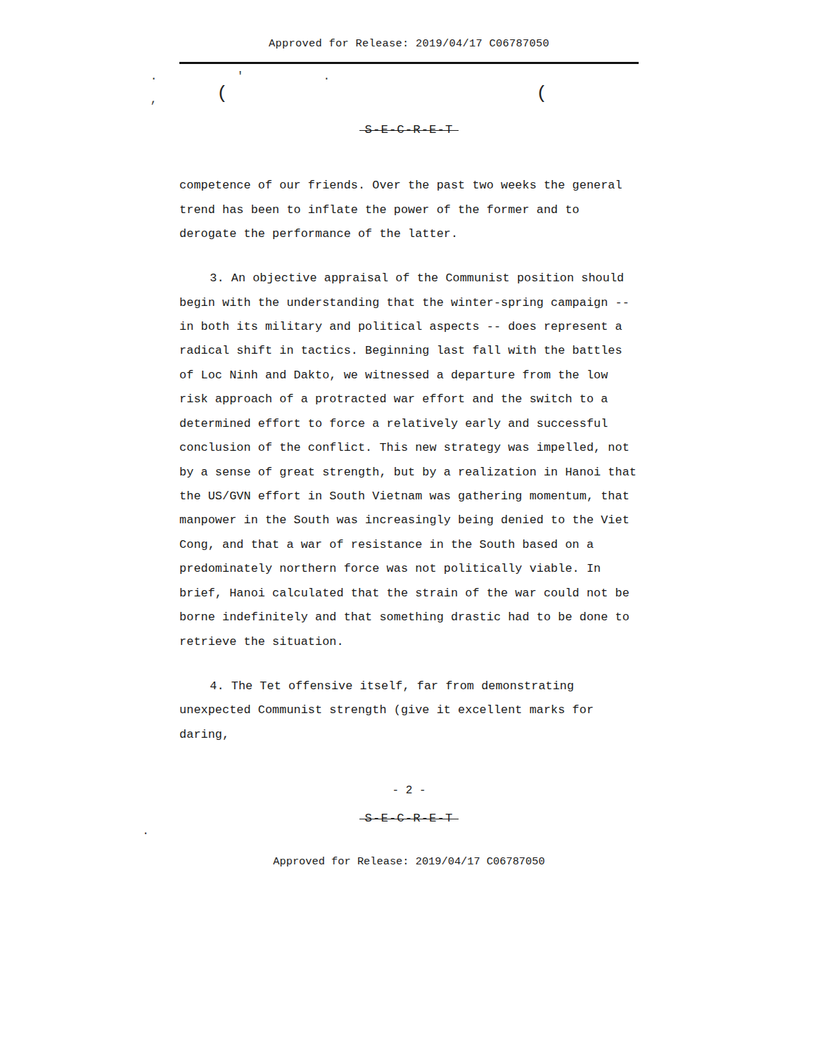Approved for Release: 2019/04/17 C06787050
. ' . ,
( (
S-E-C-R-E-T
competence of our friends. Over the past two weeks the general trend has been to inflate the power of the former and to derogate the performance of the latter.
3. An objective appraisal of the Communist position should begin with the understanding that the winter-spring campaign -- in both its military and political aspects -- does represent a radical shift in tactics. Beginning last fall with the battles of Loc Ninh and Dakto, we witnessed a departure from the low risk approach of a protracted war effort and the switch to a determined effort to force a relatively early and successful conclusion of the conflict. This new strategy was impelled, not by a sense of great strength, but by a realization in Hanoi that the US/GVN effort in South Vietnam was gathering momentum, that manpower in the South was increasingly being denied to the Viet Cong, and that a war of resistance in the South based on a predominately northern force was not politically viable. In brief, Hanoi calculated that the strain of the war could not be borne indefinitely and that something drastic had to be done to retrieve the situation.
4. The Tet offensive itself, far from demonstrating unexpected Communist strength (give it excellent marks for daring,
- 2 -
S-E-C-R-E-T
.
Approved for Release: 2019/04/17 C06787050